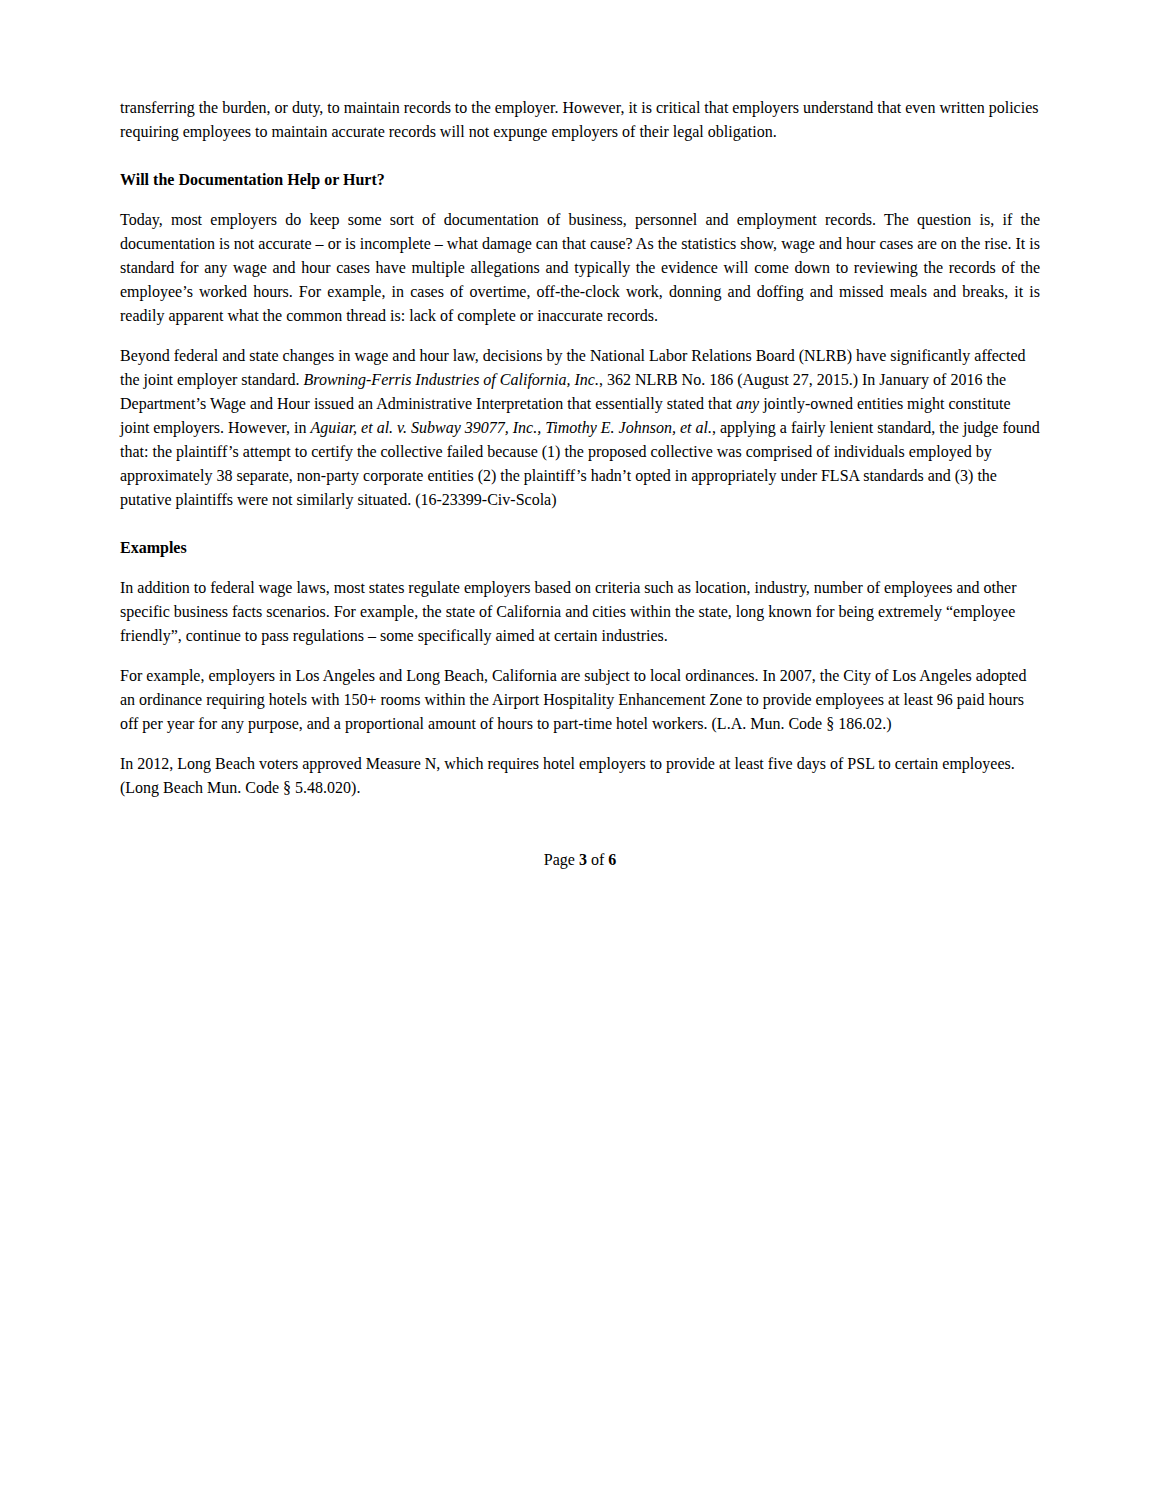transferring the burden, or duty, to maintain records to the employer. However, it is critical that employers understand that even written policies requiring employees to maintain accurate records will not expunge employers of their legal obligation.
Will the Documentation Help or Hurt?
Today, most employers do keep some sort of documentation of business, personnel and employment records. The question is, if the documentation is not accurate – or is incomplete – what damage can that cause? As the statistics show, wage and hour cases are on the rise. It is standard for any wage and hour cases have multiple allegations and typically the evidence will come down to reviewing the records of the employee’s worked hours. For example, in cases of overtime, off-the-clock work, donning and doffing and missed meals and breaks, it is readily apparent what the common thread is: lack of complete or inaccurate records.
Beyond federal and state changes in wage and hour law, decisions by the National Labor Relations Board (NLRB) have significantly affected the joint employer standard. Browning-Ferris Industries of California, Inc., 362 NLRB No. 186 (August 27, 2015.) In January of 2016 the Department’s Wage and Hour issued an Administrative Interpretation that essentially stated that any jointly-owned entities might constitute joint employers. However, in Aguiar, et al. v. Subway 39077, Inc., Timothy E. Johnson, et al., applying a fairly lenient standard, the judge found that: the plaintiff’s attempt to certify the collective failed because (1) the proposed collective was comprised of individuals employed by approximately 38 separate, non-party corporate entities (2) the plaintiff’s hadn’t opted in appropriately under FLSA standards and (3) the putative plaintiffs were not similarly situated. (16-23399-Civ-Scola)
Examples
In addition to federal wage laws, most states regulate employers based on criteria such as location, industry, number of employees and other specific business facts scenarios. For example, the state of California and cities within the state, long known for being extremely “employee friendly”, continue to pass regulations – some specifically aimed at certain industries.
For example, employers in Los Angeles and Long Beach, California are subject to local ordinances. In 2007, the City of Los Angeles adopted an ordinance requiring hotels with 150+ rooms within the Airport Hospitality Enhancement Zone to provide employees at least 96 paid hours off per year for any purpose, and a proportional amount of hours to part-time hotel workers. (L.A. Mun. Code § 186.02.)
In 2012, Long Beach voters approved Measure N, which requires hotel employers to provide at least five days of PSL to certain employees. (Long Beach Mun. Code § 5.48.020).
Page 3 of 6